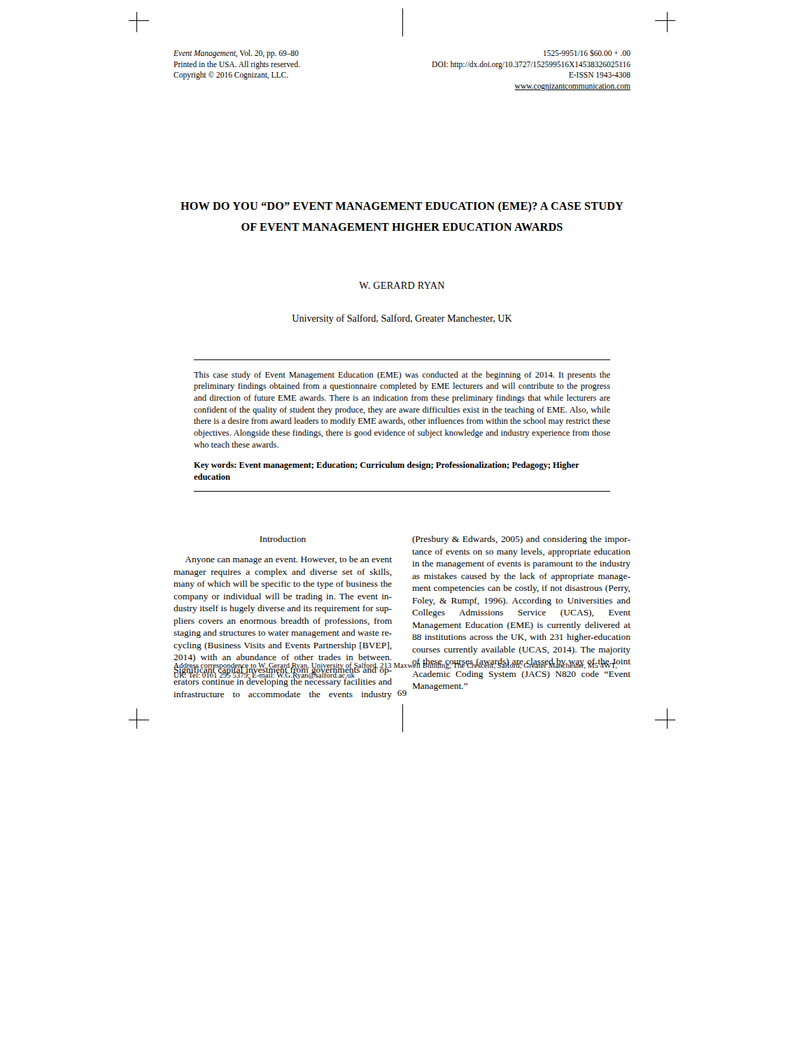Event Management, Vol. 20, pp. 69–80
Printed in the USA. All rights reserved.
Copyright © 2016 Cognizant, LLC.
1525-9951/16 $60.00 + .00
DOI: http://dx.doi.org/10.3727/152599516X14538326025116
E-ISSN 1943-4308
www.cognizantcommunication.com
How Do You “Do” Event Management Education (EME)? A Case Study of Event Management Higher Education Awards
W. Gerard Ryan
University of Salford, Salford, Greater Manchester, UK
This case study of Event Management Education (EME) was conducted at the beginning of 2014. It presents the preliminary findings obtained from a questionnaire completed by EME lecturers and will contribute to the progress and direction of future EME awards. There is an indication from these preliminary findings that while lecturers are confident of the quality of student they produce, they are aware difficulties exist in the teaching of EME. Also, while there is a desire from award leaders to modify EME awards, other influences from within the school may restrict these objectives. Alongside these findings, there is good evidence of subject knowledge and industry experience from those who teach these awards.
Key words: Event management; Education; Curriculum design; Professionalization; Pedagogy; Higher education
Introduction
Anyone can manage an event. However, to be an event manager requires a complex and diverse set of skills, many of which will be specific to the type of business the company or individual will be trading in. The event industry itself is hugely diverse and its requirement for suppliers covers an enormous breadth of professions, from staging and structures to water management and waste recycling (Business Visits and Events Partnership [BVEP], 2014) with an abundance of other trades in between. Significant capital investment from governments and operators continue in developing the necessary facilities and infrastructure to accommodate the events industry (Presbury & Edwards, 2005) and considering the importance of events on so many levels, appropriate education in the management of events is paramount to the industry as mistakes caused by the lack of appropriate management competencies can be costly, if not disastrous (Perry, Foley, & Rumpf, 1996). According to Universities and Colleges Admissions Service (UCAS), Event Management Education (EME) is currently delivered at 88 institutions across the UK, with 231 higher-education courses currently available (UCAS, 2014). The majority of these courses (awards) are classed by way of the Joint Academic Coding System (JACS) N820 code “Event Management.”
Address correspondence to W. Gerard Ryan, University of Salford, 213 Maxwell Building, The Crescent, Salford, Greater Manchester, M5 4WT, UK. Tel: 0161 295 5379; E-mail: W.G.Ryan@salford.ac.uk
69